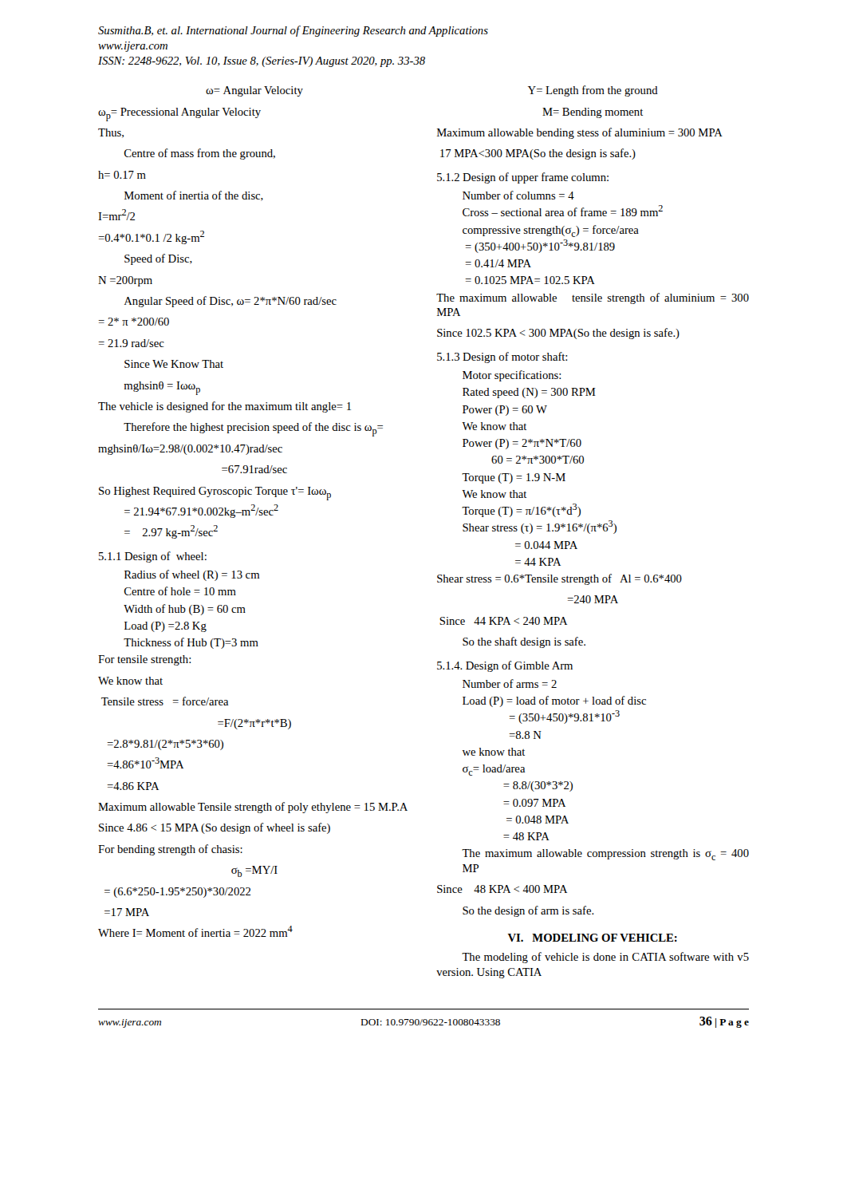Susmitha.B, et. al. International Journal of Engineering Research and Applications
www.ijera.com
ISSN: 2248-9622, Vol. 10, Issue 8, (Series-IV) August 2020, pp. 33-38
ω= Angular Velocity
ωp= Precessional Angular Velocity
Thus,
Centre of mass from the ground,
h= 0.17 m
Moment of inertia of the disc,
I=mr2/2
=0.4*0.1*0.1 /2 kg-m2
Speed of Disc,
N =200rpm
Angular Speed of Disc, ω= 2*π*N/60 rad/sec
= 2* π *200/60
= 21.9 rad/sec
Since We Know That
mghsinθ = Iωωp
The vehicle is designed for the maximum tilt angle= 1
Therefore the highest precision speed of the disc is ωp=
mghsinθ/Iω=2.98/(0.002*10.47)rad/sec
=67.91rad/sec
So Highest Required Gyroscopic Torque τ'= Iωωp
= 21.94*67.91*0.002kg–m2/sec2
= 2.97 kg-m2/sec2
5.1.1 Design of wheel:
Radius of wheel (R) = 13 cm
Centre of hole = 10 mm
Width of hub (B) = 60 cm
Load (P) =2.8 Kg
Thickness of Hub (T)=3 mm
For tensile strength:
We know that
Tensile stress = force/area
=F/(2*π*r*t*B)
=2.8*9.81/(2*π*5*3*60)
=4.86*10-3MPA
=4.86 KPA
Maximum allowable Tensile strength of poly ethylene = 15 M.P.A
Since 4.86 < 15 MPA (So design of wheel is safe)
For bending strength of chasis:
σb =MY/I
= (6.6*250-1.95*250)*30/2022
=17 MPA
Where I= Moment of inertia = 2022 mm4
Y= Length from the ground
M= Bending moment
Maximum allowable bending stess of aluminium = 300 MPA
17 MPA<300 MPA(So the design is safe.)
5.1.2 Design of upper frame column:
Number of columns = 4
Cross – sectional area of frame = 189 mm2
compressive strength(σc) = force/area
= (350+400+50)*10-3*9.81/189
= 0.41/4 MPA
= 0.1025 MPA= 102.5 KPA
The maximum allowable tensile strength of aluminium = 300 MPA
Since 102.5 KPA < 300 MPA(So the design is safe.)
5.1.3 Design of motor shaft:
Motor specifications:
Rated speed (N) = 300 RPM
Power (P) = 60 W
We know that
Power (P) = 2*π*N*T/60
60 = 2*π*300*T/60
Torque (T) = 1.9 N-M
We know that
Torque (T) = π/16*(τ*d3)
Shear stress (τ) = 1.9*16*/(π*63)
= 0.044 MPA
= 44 KPA
Shear stress = 0.6*Tensile strength of Al = 0.6*400
=240 MPA
Since 44 KPA < 240 MPA
So the shaft design is safe.
5.1.4. Design of Gimble Arm
Number of arms = 2
Load (P) = load of motor + load of disc
= (350+450)*9.81*10-3
=8.8 N
we know that
σc= load/area
= 8.8/(30*3*2)
= 0.097 MPA
= 0.048 MPA
= 48 KPA
The maximum allowable compression strength is σc = 400 MP
Since 48 KPA < 400 MPA
So the design of arm is safe.
VI. Modeling of Vehicle:
The modeling of vehicle is done in CATIA software with v5 version. Using CATIA
www.ijera.com
DOI: 10.9790/9622-1008043338
36 | P a g e